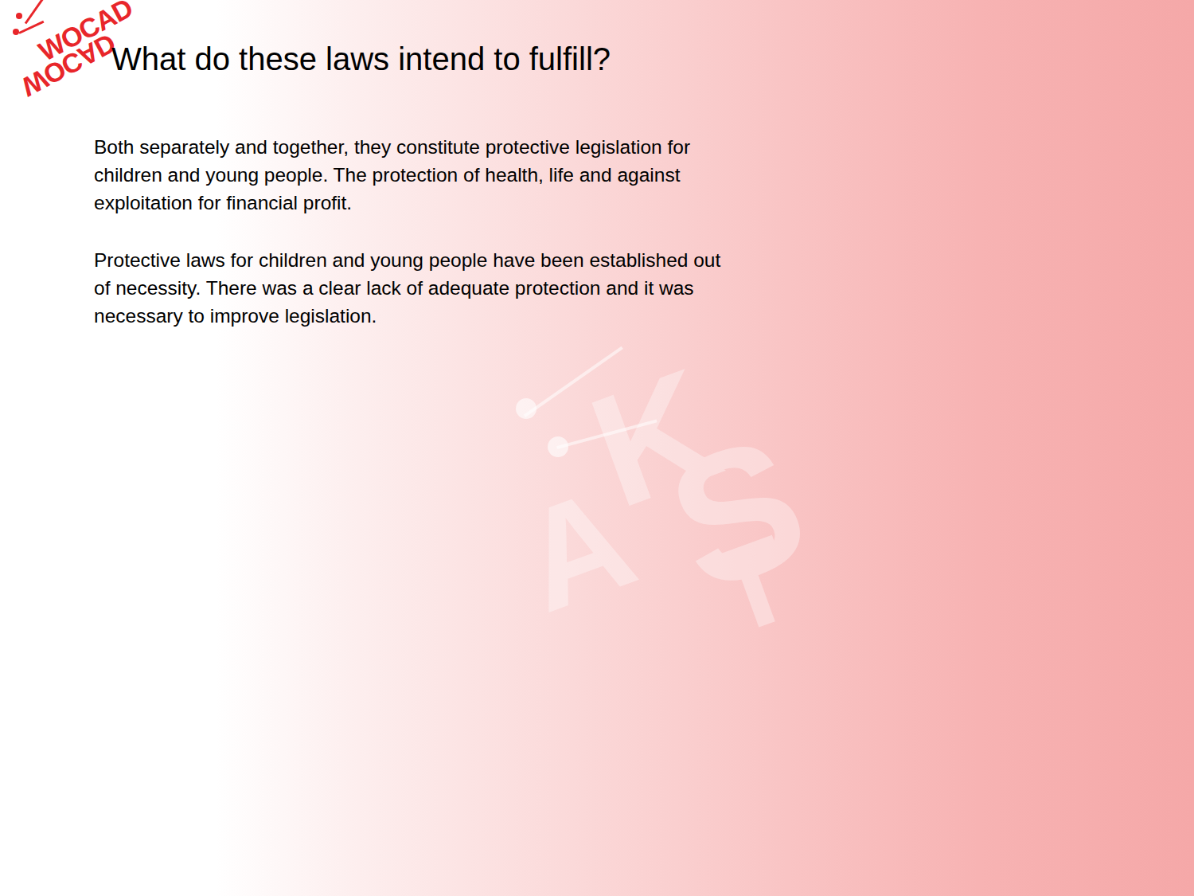K S A T
WOCAD
WOCAD
What do these laws intend to fulfill?
Both separately and together, they constitute protective legislation for children and young people. The protection of health, life and against exploitation for financial profit.
Protective laws for children and young people have been established out of necessity. There was a clear lack of adequate protection and it was necessary to improve legislation.